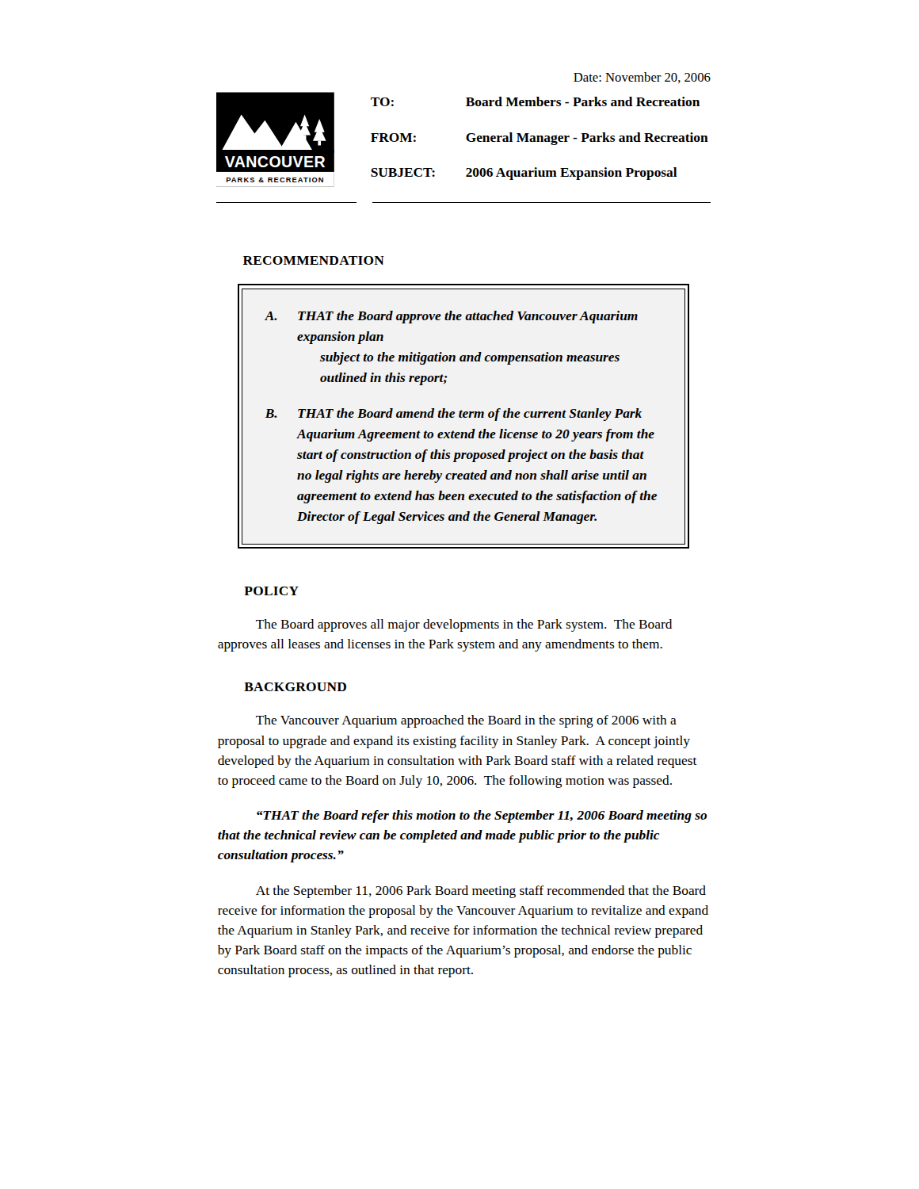Date: November 20, 2006
| VANCOUVER PARKS & RECREATION | TO: | Board Members - Parks and Recreation |
| FROM: | General Manager - Parks and Recreation |
| SUBJECT: | 2006 Aquarium Expansion Proposal |
RECOMMENDATION
A. THAT the Board approve the attached Vancouver Aquarium expansion plansubject to the mitigation and compensation measures outlined in this report;
B. THAT the Board amend the term of the current Stanley Park Aquarium Agreement to extend the license to 20 years from the start of construction of this proposed project on the basis that no legal rights are hereby created and non shall arise until an agreement to extend has been executed to the satisfaction of the Director of Legal Services and the General Manager.
POLICY
The Board approves all major developments in the Park system. The Board approves all leases and licenses in the Park system and any amendments to them.
BACKGROUND
The Vancouver Aquarium approached the Board in the spring of 2006 with a proposal to upgrade and expand its existing facility in Stanley Park. A concept jointly developed by the Aquarium in consultation with Park Board staff with a related request to proceed came to the Board on July 10, 2006. The following motion was passed.
“THAT the Board refer this motion to the September 11, 2006 Board meeting so that the technical review can be completed and made public prior to the public consultation process.”
At the September 11, 2006 Park Board meeting staff recommended that the Board receive for information the proposal by the Vancouver Aquarium to revitalize and expand the Aquarium in Stanley Park, and receive for information the technical review prepared by Park Board staff on the impacts of the Aquarium’s proposal, and endorse the public consultation process, as outlined in that report.